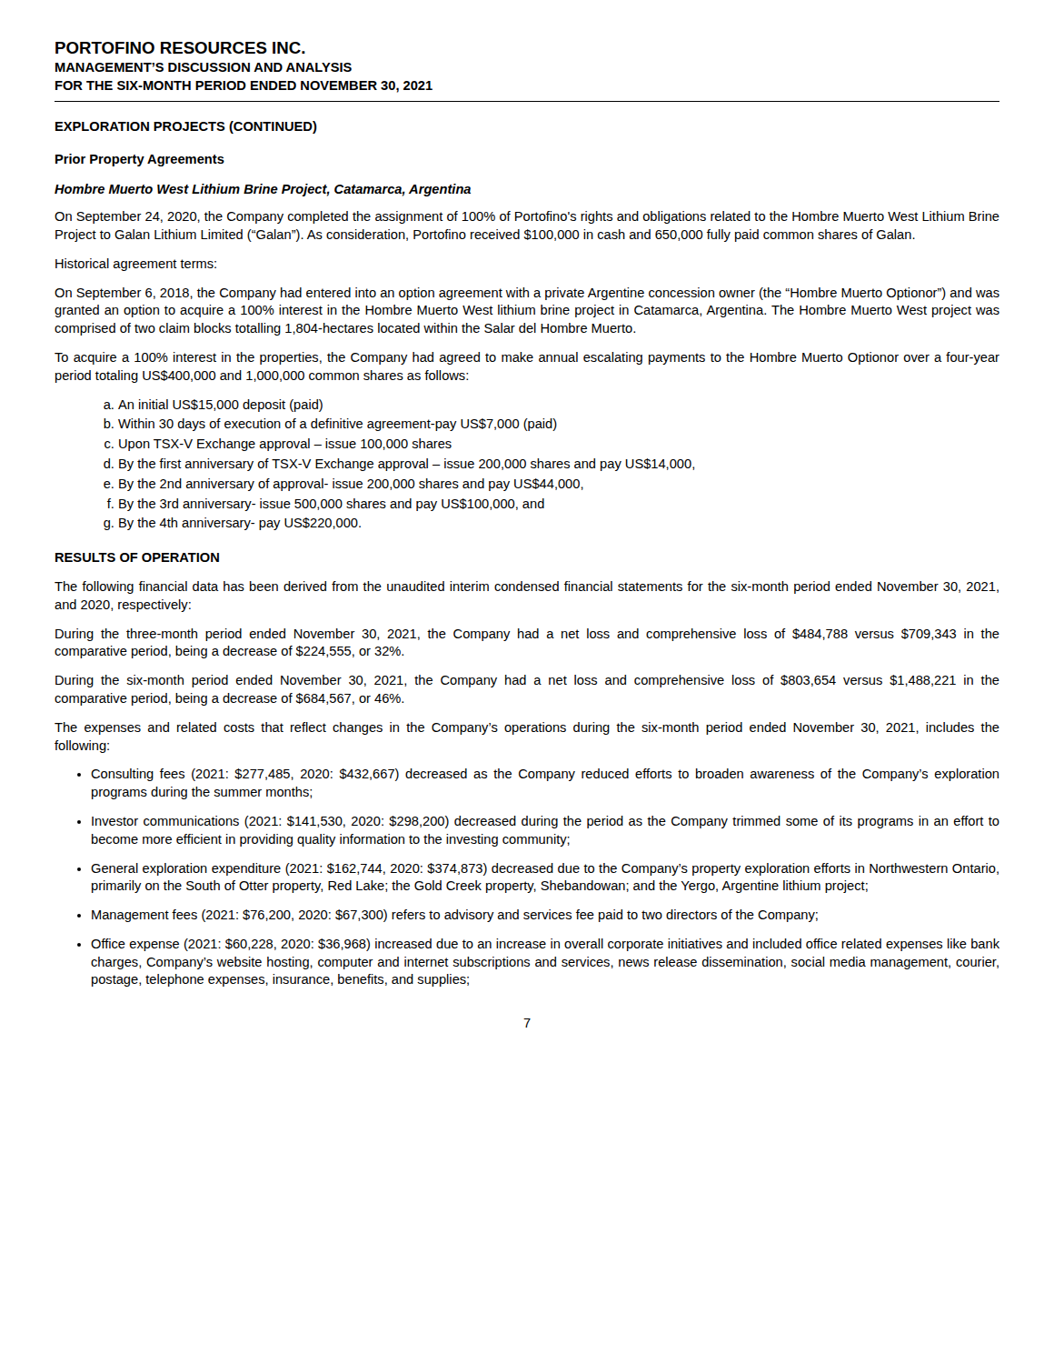PORTOFINO RESOURCES INC.
MANAGEMENT’S DISCUSSION AND ANALYSIS
FOR THE SIX-MONTH PERIOD ENDED NOVEMBER 30, 2021
EXPLORATION PROJECTS (CONTINUED)
Prior Property Agreements
Hombre Muerto West Lithium Brine Project, Catamarca, Argentina
On September 24, 2020, the Company completed the assignment of 100% of Portofino's rights and obligations related to the Hombre Muerto West Lithium Brine Project to Galan Lithium Limited (“Galan”). As consideration, Portofino received $100,000 in cash and 650,000 fully paid common shares of Galan.
Historical agreement terms:
On September 6, 2018, the Company had entered into an option agreement with a private Argentine concession owner (the “Hombre Muerto Optionor”) and was granted an option to acquire a 100% interest in the Hombre Muerto West lithium brine project in Catamarca, Argentina. The Hombre Muerto West project was comprised of two claim blocks totalling 1,804-hectares located within the Salar del Hombre Muerto.
To acquire a 100% interest in the properties, the Company had agreed to make annual escalating payments to the Hombre Muerto Optionor over a four-year period totaling US$400,000 and 1,000,000 common shares as follows:
An initial US$15,000 deposit (paid)
Within 30 days of execution of a definitive agreement-pay US$7,000 (paid)
Upon TSX-V Exchange approval – issue 100,000 shares
By the first anniversary of TSX-V Exchange approval – issue 200,000 shares and pay US$14,000,
By the 2nd anniversary of approval- issue 200,000 shares and pay US$44,000,
By the 3rd anniversary- issue 500,000 shares and pay US$100,000, and
By the 4th anniversary- pay US$220,000.
RESULTS OF OPERATION
The following financial data has been derived from the unaudited interim condensed financial statements for the six-month period ended November 30, 2021, and 2020, respectively:
During the three-month period ended November 30, 2021, the Company had a net loss and comprehensive loss of $484,788 versus $709,343 in the comparative period, being a decrease of $224,555, or 32%.
During the six-month period ended November 30, 2021, the Company had a net loss and comprehensive loss of $803,654 versus $1,488,221 in the comparative period, being a decrease of $684,567, or 46%.
The expenses and related costs that reflect changes in the Company’s operations during the six-month period ended November 30, 2021, includes the following:
Consulting fees (2021: $277,485, 2020: $432,667) decreased as the Company reduced efforts to broaden awareness of the Company’s exploration programs during the summer months;
Investor communications (2021: $141,530, 2020: $298,200) decreased during the period as the Company trimmed some of its programs in an effort to become more efficient in providing quality information to the investing community;
General exploration expenditure (2021: $162,744, 2020: $374,873) decreased due to the Company’s property exploration efforts in Northwestern Ontario, primarily on the South of Otter property, Red Lake; the Gold Creek property, Shebandowan; and the Yergo, Argentine lithium project;
Management fees (2021: $76,200, 2020: $67,300) refers to advisory and services fee paid to two directors of the Company;
Office expense (2021: $60,228, 2020: $36,968) increased due to an increase in overall corporate initiatives and included office related expenses like bank charges, Company’s website hosting, computer and internet subscriptions and services, news release dissemination, social media management, courier, postage, telephone expenses, insurance, benefits, and supplies;
7